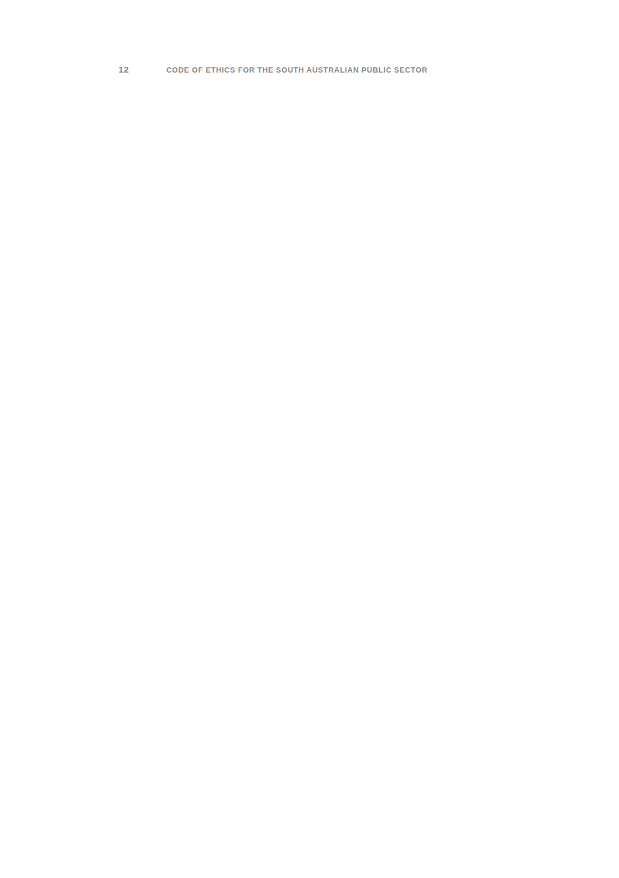12 Code of Ethics for the South Australian Public Sector